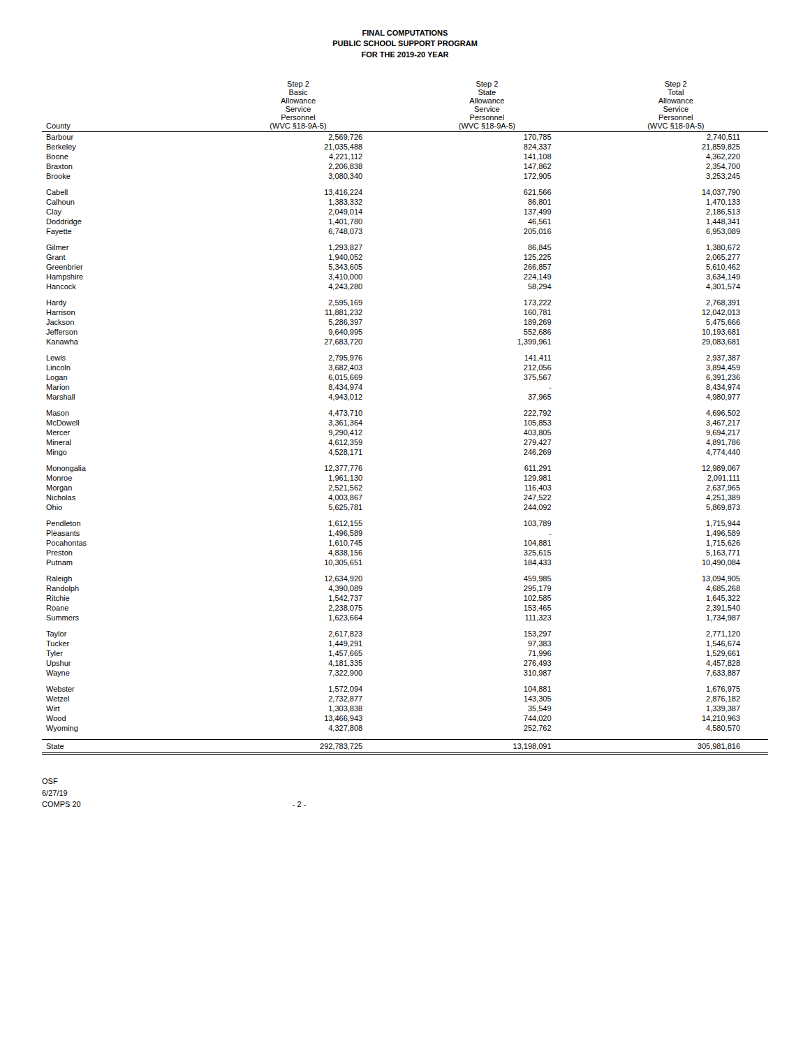FINAL COMPUTATIONS
PUBLIC SCHOOL SUPPORT PROGRAM
FOR THE 2019-20 YEAR
| | Step 2 | Step 2 | Step 2 |
| --- | --- | --- | --- |
| | Basic | State | Total |
| | Allowance | Allowance | Allowance |
| | Service | Service | Service |
| | Personnel | Personnel | Personnel |
| County | (WVC §18-9A-5) | (WVC §18-9A-5) | (WVC §18-9A-5) |
| Barbour | 2,569,726 | 170,785 | 2,740,511 |
| Berkeley | 21,035,488 | 824,337 | 21,859,825 |
| Boone | 4,221,112 | 141,108 | 4,362,220 |
| Braxton | 2,206,838 | 147,862 | 2,354,700 |
| Brooke | 3,080,340 | 172,905 | 3,253,245 |
| Cabell | 13,416,224 | 621,566 | 14,037,790 |
| Calhoun | 1,383,332 | 86,801 | 1,470,133 |
| Clay | 2,049,014 | 137,499 | 2,186,513 |
| Doddridge | 1,401,780 | 46,561 | 1,448,341 |
| Fayette | 6,748,073 | 205,016 | 6,953,089 |
| Gilmer | 1,293,827 | 86,845 | 1,380,672 |
| Grant | 1,940,052 | 125,225 | 2,065,277 |
| Greenbrier | 5,343,605 | 266,857 | 5,610,462 |
| Hampshire | 3,410,000 | 224,149 | 3,634,149 |
| Hancock | 4,243,280 | 58,294 | 4,301,574 |
| Hardy | 2,595,169 | 173,222 | 2,768,391 |
| Harrison | 11,881,232 | 160,781 | 12,042,013 |
| Jackson | 5,286,397 | 189,269 | 5,475,666 |
| Jefferson | 9,640,995 | 552,686 | 10,193,681 |
| Kanawha | 27,683,720 | 1,399,961 | 29,083,681 |
| Lewis | 2,795,976 | 141,411 | 2,937,387 |
| Lincoln | 3,682,403 | 212,056 | 3,894,459 |
| Logan | 6,015,669 | 375,567 | 6,391,236 |
| Marion | 8,434,974 | - | 8,434,974 |
| Marshall | 4,943,012 | 37,965 | 4,980,977 |
| Mason | 4,473,710 | 222,792 | 4,696,502 |
| McDowell | 3,361,364 | 105,853 | 3,467,217 |
| Mercer | 9,290,412 | 403,805 | 9,694,217 |
| Mineral | 4,612,359 | 279,427 | 4,891,786 |
| Mingo | 4,528,171 | 246,269 | 4,774,440 |
| Monongalia | 12,377,776 | 611,291 | 12,989,067 |
| Monroe | 1,961,130 | 129,981 | 2,091,111 |
| Morgan | 2,521,562 | 116,403 | 2,637,965 |
| Nicholas | 4,003,867 | 247,522 | 4,251,389 |
| Ohio | 5,625,781 | 244,092 | 5,869,873 |
| Pendleton | 1,612,155 | 103,789 | 1,715,944 |
| Pleasants | 1,496,589 | - | 1,496,589 |
| Pocahontas | 1,610,745 | 104,881 | 1,715,626 |
| Preston | 4,838,156 | 325,615 | 5,163,771 |
| Putnam | 10,305,651 | 184,433 | 10,490,084 |
| Raleigh | 12,634,920 | 459,985 | 13,094,905 |
| Randolph | 4,390,089 | 295,179 | 4,685,268 |
| Ritchie | 1,542,737 | 102,585 | 1,645,322 |
| Roane | 2,238,075 | 153,465 | 2,391,540 |
| Summers | 1,623,664 | 111,323 | 1,734,987 |
| Taylor | 2,617,823 | 153,297 | 2,771,120 |
| Tucker | 1,449,291 | 97,383 | 1,546,674 |
| Tyler | 1,457,665 | 71,996 | 1,529,661 |
| Upshur | 4,181,335 | 276,493 | 4,457,828 |
| Wayne | 7,322,900 | 310,987 | 7,633,887 |
| Webster | 1,572,094 | 104,881 | 1,676,975 |
| Wetzel | 2,732,877 | 143,305 | 2,876,182 |
| Wirt | 1,303,838 | 35,549 | 1,339,387 |
| Wood | 13,466,943 | 744,020 | 14,210,963 |
| Wyoming | 4,327,808 | 252,762 | 4,580,570 |
| State | 292,783,725 | 13,198,091 | 305,981,816 |
OSF
6/27/19
COMPS 20 - 2 -